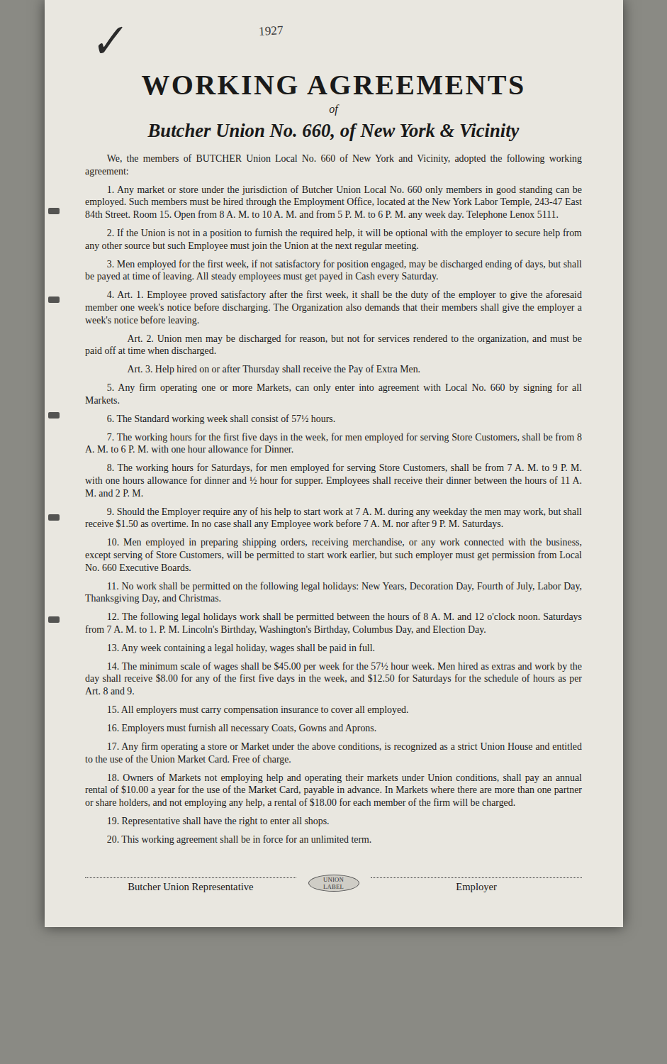✓
1927
WORKING AGREEMENTS
of
Butcher Union No. 660, of New York & Vicinity
We, the members of BUTCHER Union Local No. 660 of New York and Vicinity, adopted the following working agreement:
1. Any market or store under the jurisdiction of Butcher Union Local No. 660 only members in good standing can be employed. Such members must be hired through the Employment Office, located at the New York Labor Temple, 243-47 East 84th Street. Room 15. Open from 8 A. M. to 10 A. M. and from 5 P. M. to 6 P. M. any week day. Telephone Lenox 5111.
2. If the Union is not in a position to furnish the required help, it will be optional with the employer to secure help from any other source but such Employee must join the Union at the next regular meeting.
3. Men employed for the first week, if not satisfactory for position engaged, may be discharged ending of days, but shall be payed at time of leaving. All steady employees must get payed in Cash every Saturday.
4. Art. 1. Employee proved satisfactory after the first week, it shall be the duty of the employer to give the aforesaid member one week's notice before discharging. The Organization also demands that their members shall give the employer a week's notice before leaving.
Art. 2. Union men may be discharged for reason, but not for services rendered to the organization, and must be paid off at time when discharged.
Art. 3. Help hired on or after Thursday shall receive the Pay of Extra Men.
5. Any firm operating one or more Markets, can only enter into agreement with Local No. 660 by signing for all Markets.
6. The Standard working week shall consist of 57½ hours.
7. The working hours for the first five days in the week, for men employed for serving Store Customers, shall be from 8 A. M. to 6 P. M. with one hour allowance for Dinner.
8. The working hours for Saturdays, for men employed for serving Store Customers, shall be from 7 A. M. to 9 P. M. with one hours allowance for dinner and ½ hour for supper. Employees shall receive their dinner between the hours of 11 A. M. and 2 P. M.
9. Should the Employer require any of his help to start work at 7 A. M. during any weekday the men may work, but shall receive $1.50 as overtime. In no case shall any Employee work before 7 A. M. nor after 9 P. M. Saturdays.
10. Men employed in preparing shipping orders, receiving merchandise, or any work connected with the business, except serving of Store Customers, will be permitted to start work earlier, but such employer must get permission from Local No. 660 Executive Boards.
11. No work shall be permitted on the following legal holidays: New Years, Decoration Day, Fourth of July, Labor Day, Thanksgiving Day, and Christmas.
12. The following legal holidays work shall be permitted between the hours of 8 A. M. and 12 o'clock noon. Saturdays from 7 A. M. to 1. P. M. Lincoln's Birthday, Washington's Birthday, Columbus Day, and Election Day.
13. Any week containing a legal holiday, wages shall be paid in full.
14. The minimum scale of wages shall be $45.00 per week for the 57½ hour week. Men hired as extras and work by the day shall receive $8.00 for any of the first five days in the week, and $12.50 for Saturdays for the schedule of hours as per Art. 8 and 9.
15. All employers must carry compensation insurance to cover all employed.
16. Employers must furnish all necessary Coats, Gowns and Aprons.
17. Any firm operating a store or Market under the above conditions, is recognized as a strict Union House and entitled to the use of the Union Market Card. Free of charge.
18. Owners of Markets not employing help and operating their markets under Union conditions, shall pay an annual rental of $10.00 a year for the use of the Market Card, payable in advance. In Markets where there are more than one partner or share holders, and not employing any help, a rental of $18.00 for each member of the firm will be charged.
19. Representative shall have the right to enter all shops.
20. This working agreement shall be in force for an unlimited term.
Butcher Union Representative
UNION LABEL
Employer